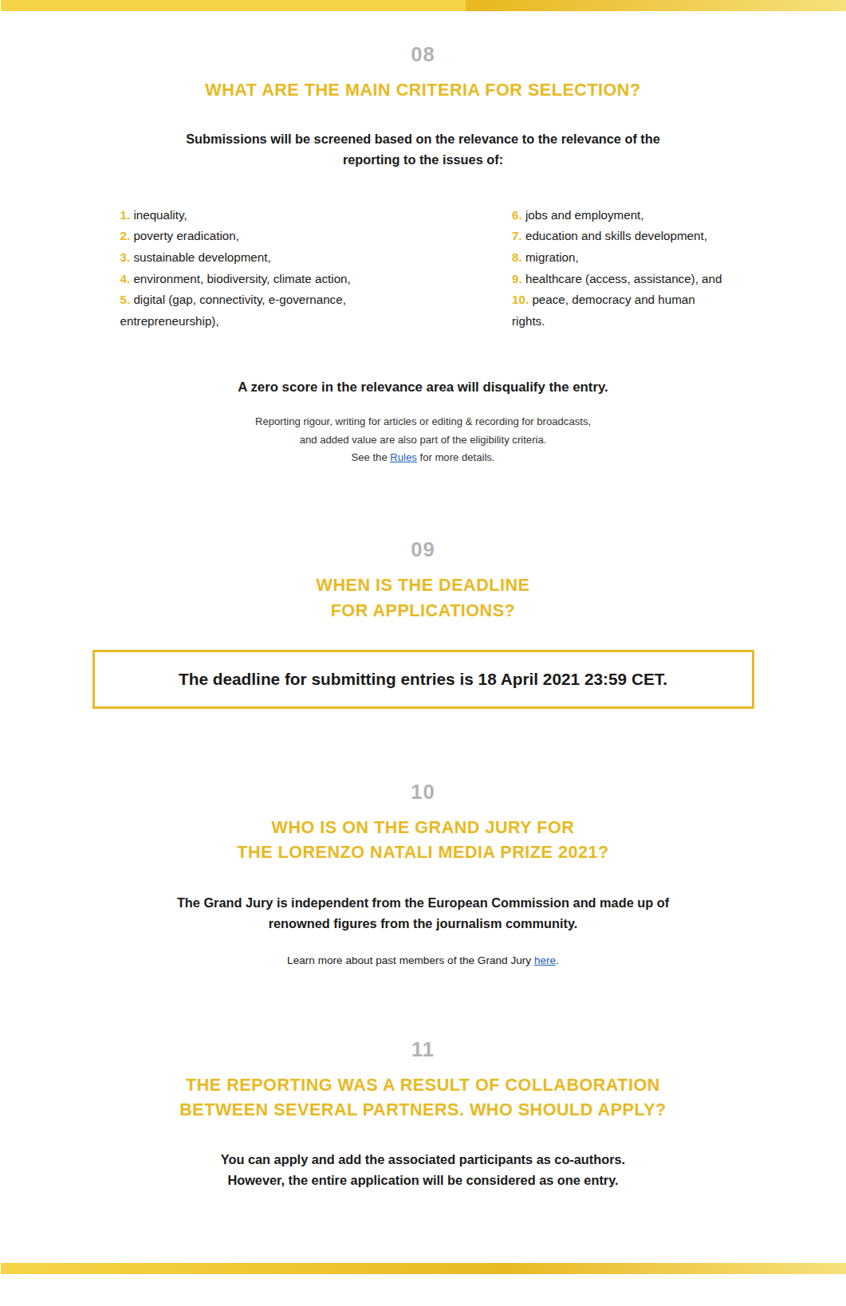08
What are the main criteria for selection?
Submissions will be screened based on the relevance to the relevance of the reporting to the issues of:
1. inequality,
2. poverty eradication,
3. sustainable development,
4. environment, biodiversity, climate action,
5. digital (gap, connectivity, e-governance, entrepreneurship),
6. jobs and employment,
7. education and skills development,
8. migration,
9. healthcare (access, assistance), and
10. peace, democracy and human rights.
A zero score in the relevance area will disqualify the entry.
Reporting rigour, writing for articles or editing & recording for broadcasts,
and added value are also part of the eligibility criteria.
See the Rules for more details.
09
When is the deadline
for applications?
The deadline for submitting entries is 18 April 2021 23:59 CET.
10
Who is on the Grand Jury for
the Lorenzo Natali Media Prize 2021?
The Grand Jury is independent from the European Commission and made up of renowned figures from the journalism community.
Learn more about past members of the Grand Jury here.
11
The reporting was a result of collaboration
between several partners. Who should apply?
You can apply and add the associated participants as co-authors.
However, the entire application will be considered as one entry.